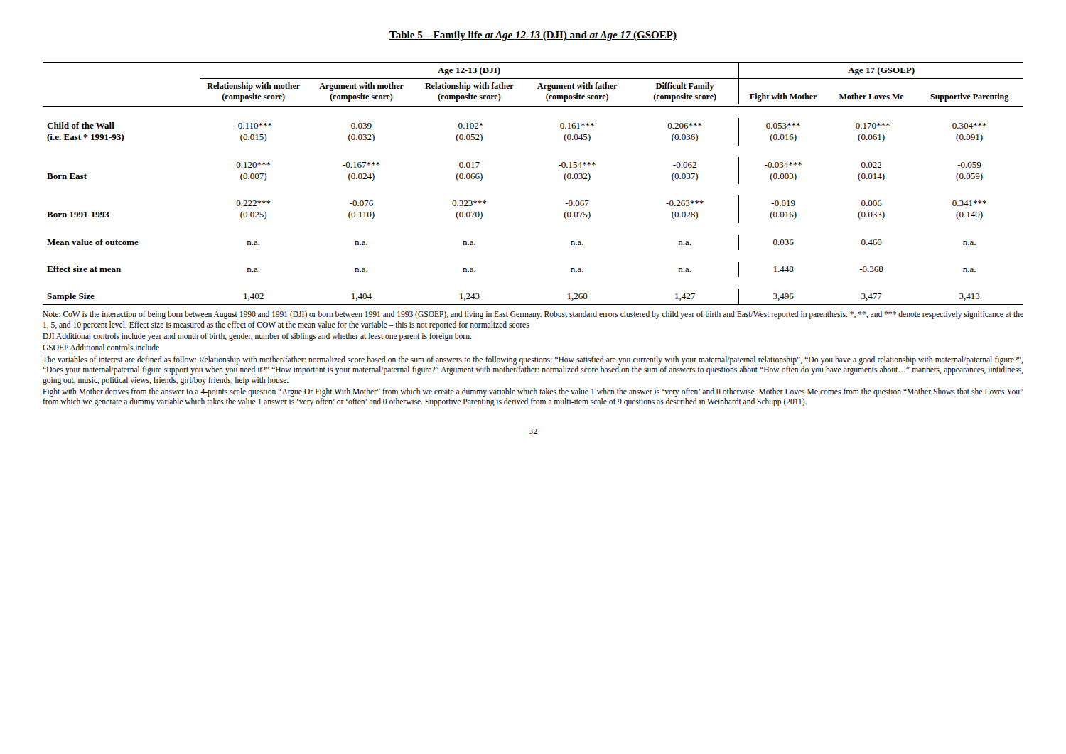Table 5 – Family life at Age 12-13 (DJI) and at Age 17 (GSOEP)
| | Age 12-13 (DJI) | Age 17 (GSOEP) |
| | Relationship with mother (composite score) | Argument with mother (composite score) | Relationship with father (composite score) | Argument with father (composite score) | Difficult Family (composite score) | Fight with Mother | Mother Loves Me | Supportive Parenting |
| Child of the Wall (i.e. East * 1991-93) | -0.110*** (0.015) | 0.039 (0.032) | -0.102* (0.052) | 0.161*** (0.045) | 0.206*** (0.036) | 0.053*** (0.016) | -0.170*** (0.061) | 0.304*** (0.091) |
| Born East | 0.120*** (0.007) | -0.167*** (0.024) | 0.017 (0.066) | -0.154*** (0.032) | -0.062 (0.037) | -0.034*** (0.003) | 0.022 (0.014) | -0.059 (0.059) |
| Born 1991-1993 | 0.222*** (0.025) | -0.076 (0.110) | 0.323*** (0.070) | -0.067 (0.075) | -0.263*** (0.028) | -0.019 (0.016) | 0.006 (0.033) | 0.341*** (0.140) |
| Mean value of outcome | n.a. | n.a. | n.a. | n.a. | n.a. | 0.036 | 0.460 | n.a. |
| Effect size at mean | n.a. | n.a. | n.a. | n.a. | n.a. | 1.448 | -0.368 | n.a. |
| Sample Size | 1,402 | 1,404 | 1,243 | 1,260 | 1,427 | 3,496 | 3,477 | 3,413 |
Note: CoW is the interaction of being born between August 1990 and 1991 (DJI) or born between 1991 and 1993 (GSOEP), and living in East Germany. Robust standard errors clustered by child year of birth and East/West reported in parenthesis. *, **, and *** denote respectively significance at the 1, 5, and 10 percent level. Effect size is measured as the effect of COW at the mean value for the variable – this is not reported for normalized scores
DJI Additional controls include year and month of birth, gender, number of siblings and whether at least one parent is foreign born.
GSOEP Additional controls include
The variables of interest are defined as follow: Relationship with mother/father: normalized score based on the sum of answers to the following questions: “How satisfied are you currently with your maternal/paternal relationship”, “Do you have a good relationship with maternal/paternal figure?”, “Does your maternal/paternal figure support you when you need it?” “How important is your maternal/paternal figure?” Argument with mother/father: normalized score based on the sum of answers to questions about “How often do you have arguments about…” manners, appearances, untidiness, going out, music, political views, friends, girl/boy friends, help with house.
Fight with Mother derives from the answer to a 4-points scale question “Argue Or Fight With Mother” from which we create a dummy variable which takes the value 1 when the answer is ‘very often’ and 0 otherwise. Mother Loves Me comes from the question “Mother Shows that she Loves You” from which we generate a dummy variable which takes the value 1 answer is ‘very often’ or ‘often’ and 0 otherwise. Supportive Parenting is derived from a multi-item scale of 9 questions as described in Weinhardt and Schupp (2011).
32